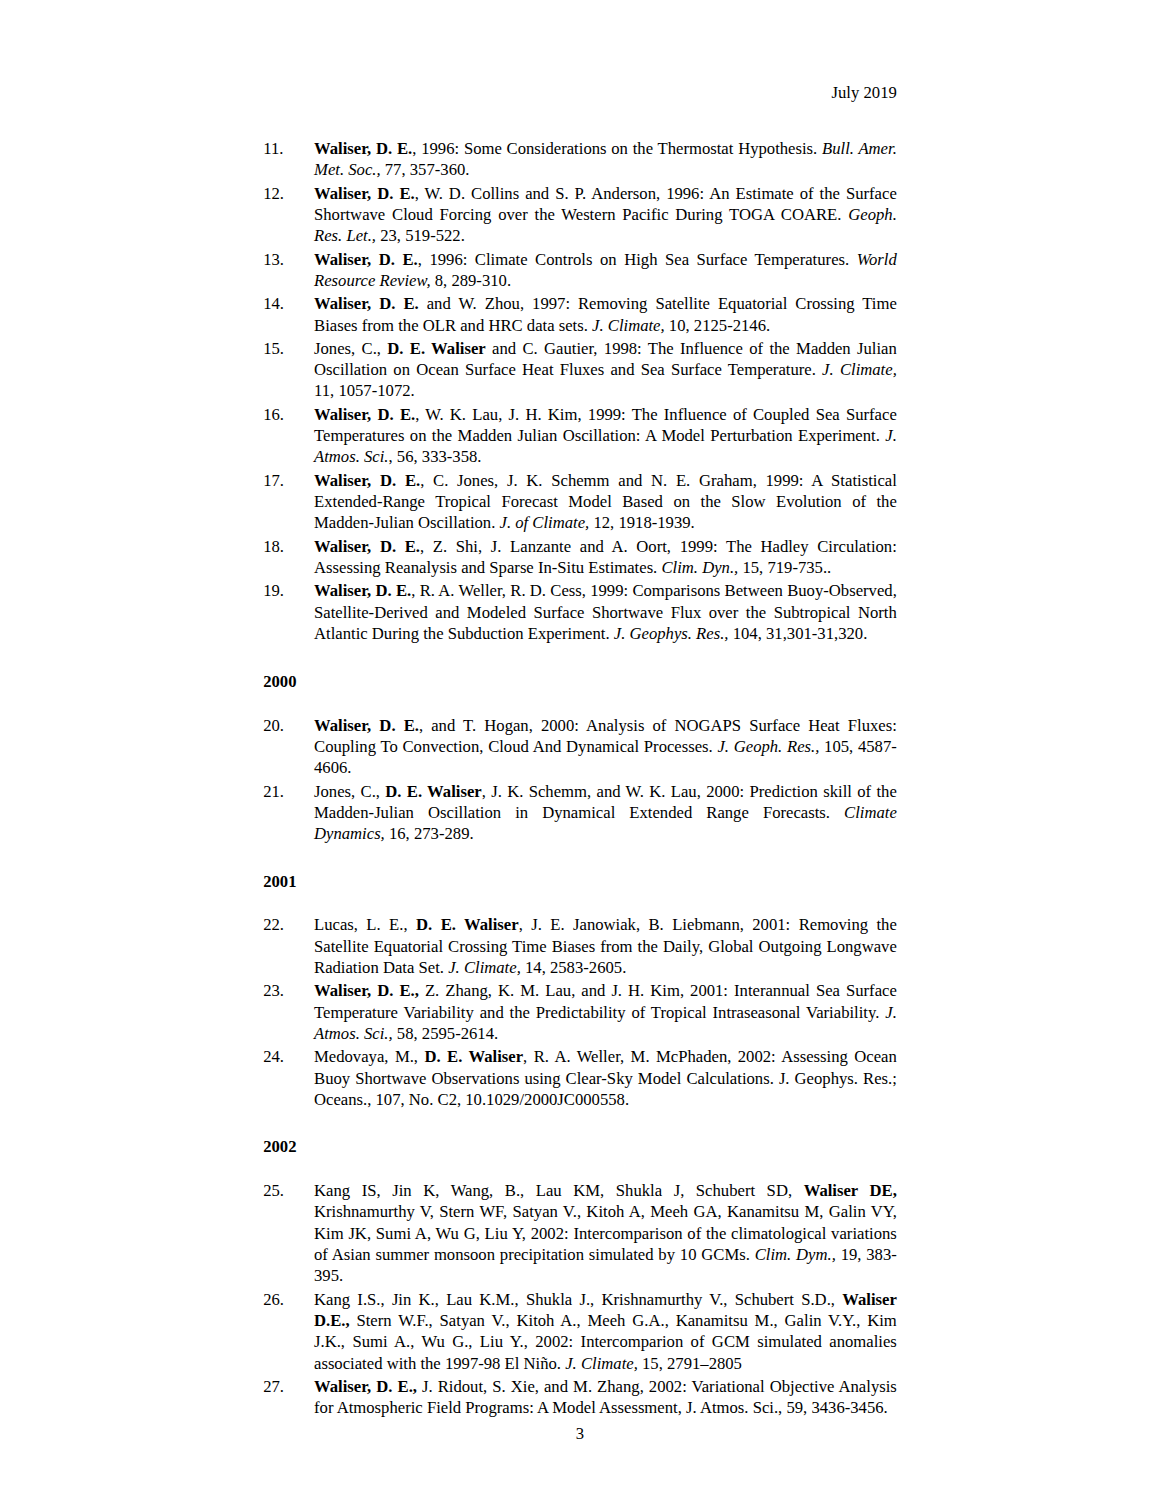July 2019
11. Waliser, D. E., 1996: Some Considerations on the Thermostat Hypothesis. Bull. Amer. Met. Soc., 77, 357-360.
12. Waliser, D. E., W. D. Collins and S. P. Anderson, 1996: An Estimate of the Surface Shortwave Cloud Forcing over the Western Pacific During TOGA COARE. Geoph. Res. Let., 23, 519-522.
13. Waliser, D. E., 1996: Climate Controls on High Sea Surface Temperatures. World Resource Review, 8, 289-310.
14. Waliser, D. E. and W. Zhou, 1997: Removing Satellite Equatorial Crossing Time Biases from the OLR and HRC data sets. J. Climate, 10, 2125-2146.
15. Jones, C., D. E. Waliser and C. Gautier, 1998: The Influence of the Madden Julian Oscillation on Ocean Surface Heat Fluxes and Sea Surface Temperature. J. Climate, 11, 1057-1072.
16. Waliser, D. E., W. K. Lau, J. H. Kim, 1999: The Influence of Coupled Sea Surface Temperatures on the Madden Julian Oscillation: A Model Perturbation Experiment. J. Atmos. Sci., 56, 333-358.
17. Waliser, D. E., C. Jones, J. K. Schemm and N. E. Graham, 1999: A Statistical Extended-Range Tropical Forecast Model Based on the Slow Evolution of the Madden-Julian Oscillation. J. of Climate, 12, 1918-1939.
18. Waliser, D. E., Z. Shi, J. Lanzante and A. Oort, 1999: The Hadley Circulation: Assessing Reanalysis and Sparse In-Situ Estimates. Clim. Dyn., 15, 719-735..
19. Waliser, D. E., R. A. Weller, R. D. Cess, 1999: Comparisons Between Buoy-Observed, Satellite-Derived and Modeled Surface Shortwave Flux over the Subtropical North Atlantic During the Subduction Experiment. J. Geophys. Res., 104, 31,301-31,320.
2000
20. Waliser, D. E., and T. Hogan, 2000: Analysis of NOGAPS Surface Heat Fluxes: Coupling To Convection, Cloud And Dynamical Processes. J. Geoph. Res., 105, 4587-4606.
21. Jones, C., D. E. Waliser, J. K. Schemm, and W. K. Lau, 2000: Prediction skill of the Madden-Julian Oscillation in Dynamical Extended Range Forecasts. Climate Dynamics, 16, 273-289.
2001
22. Lucas, L. E., D. E. Waliser, J. E. Janowiak, B. Liebmann, 2001: Removing the Satellite Equatorial Crossing Time Biases from the Daily, Global Outgoing Longwave Radiation Data Set. J. Climate, 14, 2583-2605.
23. Waliser, D. E., Z. Zhang, K. M. Lau, and J. H. Kim, 2001: Interannual Sea Surface Temperature Variability and the Predictability of Tropical Intraseasonal Variability. J. Atmos. Sci., 58, 2595-2614.
24. Medovaya, M., D. E. Waliser, R. A. Weller, M. McPhaden, 2002: Assessing Ocean Buoy Shortwave Observations using Clear-Sky Model Calculations. J. Geophys. Res.; Oceans., 107, No. C2, 10.1029/2000JC000558.
2002
25. Kang IS, Jin K, Wang, B., Lau KM, Shukla J, Schubert SD, Waliser DE, Krishnamurthy V, Stern WF, Satyan V., Kitoh A, Meeh GA, Kanamitsu M, Galin VY, Kim JK, Sumi A, Wu G, Liu Y, 2002: Intercomparison of the climatological variations of Asian summer monsoon precipitation simulated by 10 GCMs. Clim. Dym., 19, 383-395.
26. Kang I.S., Jin K., Lau K.M., Shukla J., Krishnamurthy V., Schubert S.D., Waliser D.E., Stern W.F., Satyan V., Kitoh A., Meeh G.A., Kanamitsu M., Galin V.Y., Kim J.K., Sumi A., Wu G., Liu Y., 2002: Intercomparion of GCM simulated anomalies associated with the 1997-98 El Niño. J. Climate, 15, 2791–2805
27. Waliser, D. E., J. Ridout, S. Xie, and M. Zhang, 2002: Variational Objective Analysis for Atmospheric Field Programs: A Model Assessment, J. Atmos. Sci., 59, 3436-3456.
3